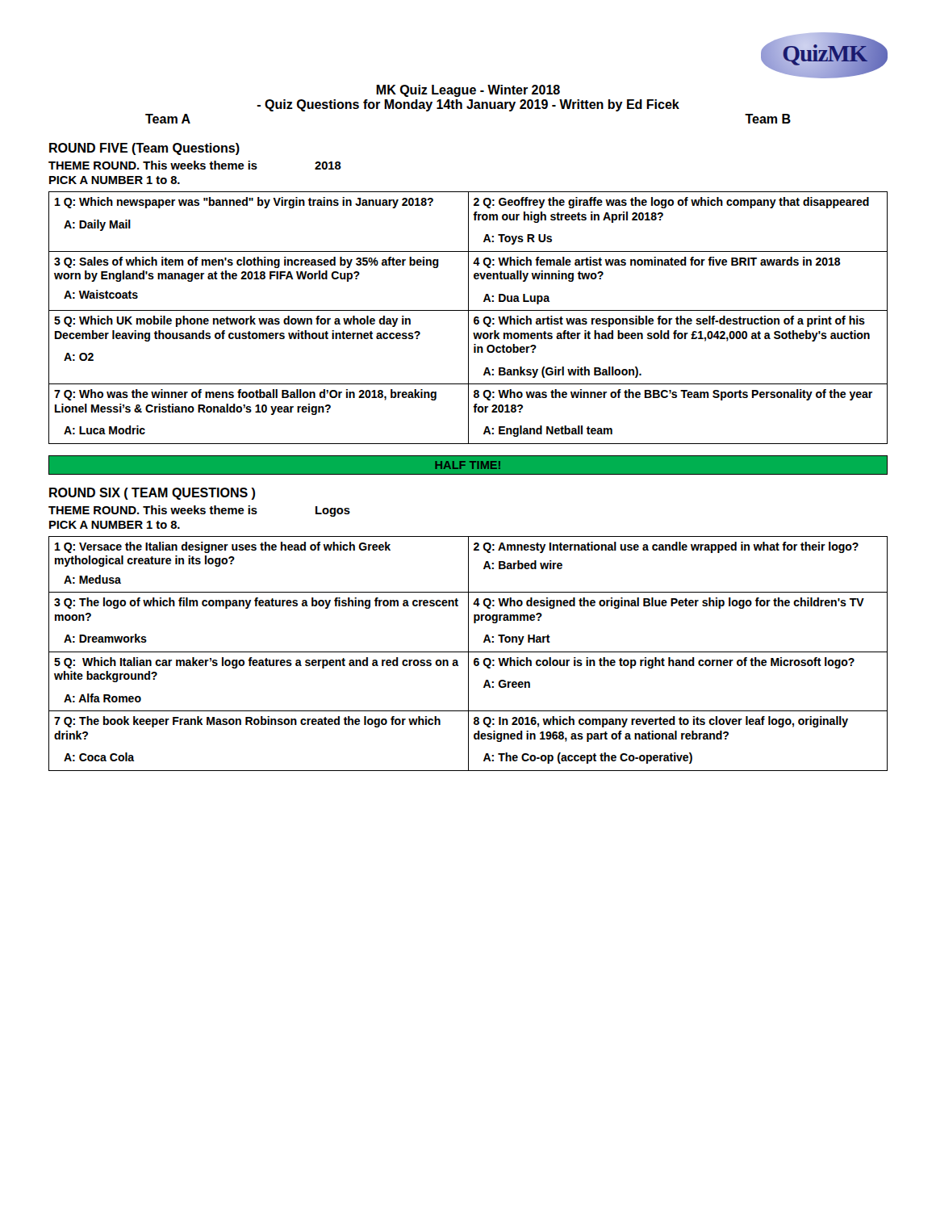QuizMK
MK Quiz League - Winter 2018
- Quiz Questions for Monday 14th January 2019 - Written by Ed Ficek
Team A Team B
ROUND FIVE (Team Questions)
THEME ROUND. This weeks theme is 2018
PICK A NUMBER 1 to 8.
| 1 Q: Which newspaper was "banned" by Virgin trains in January 2018? A: Daily Mail | 2 Q: Geoffrey the giraffe was the logo of which company that disappeared from our high streets in April 2018? A: Toys R Us |
| 3 Q: Sales of which item of men's clothing increased by 35% after being worn by England's manager at the 2018 FIFA World Cup? A: Waistcoats | 4 Q: Which female artist was nominated for five BRIT awards in 2018 eventually winning two? A: Dua Lupa |
| 5 Q: Which UK mobile phone network was down for a whole day in December leaving thousands of customers without internet access? A: O2 | 6 Q: Which artist was responsible for the self-destruction of a print of his work moments after it had been sold for £1,042,000 at a Sotheby's auction in October? A: Banksy (Girl with Balloon). |
| 7 Q: Who was the winner of mens football Ballon d’Or in 2018, breaking Lionel Messi’s & Cristiano Ronaldo’s 10 year reign? A: Luca Modric | 8 Q: Who was the winner of the BBC’s Team Sports Personality of the year for 2018? A: England Netball team |
HALF TIME!
ROUND SIX ( TEAM QUESTIONS )
THEME ROUND. This weeks theme is Logos
PICK A NUMBER 1 to 8.
| 1 Q: Versace the Italian designer uses the head of which Greek mythological creature in its logo? A: Medusa | 2 Q: Amnesty International use a candle wrapped in what for their logo? A: Barbed wire |
| 3 Q: The logo of which film company features a boy fishing from a crescent moon? A: Dreamworks | 4 Q: Who designed the original Blue Peter ship logo for the children's TV programme? A: Tony Hart |
| 5 Q: Which Italian car maker’s logo features a serpent and a red cross on a white background? A: Alfa Romeo | 6 Q: Which colour is in the top right hand corner of the Microsoft logo? A: Green |
| 7 Q: The book keeper Frank Mason Robinson created the logo for which drink? A: Coca Cola | 8 Q: In 2016, which company reverted to its clover leaf logo, originally designed in 1968, as part of a national rebrand? A: The Co-op (accept the Co-operative) |